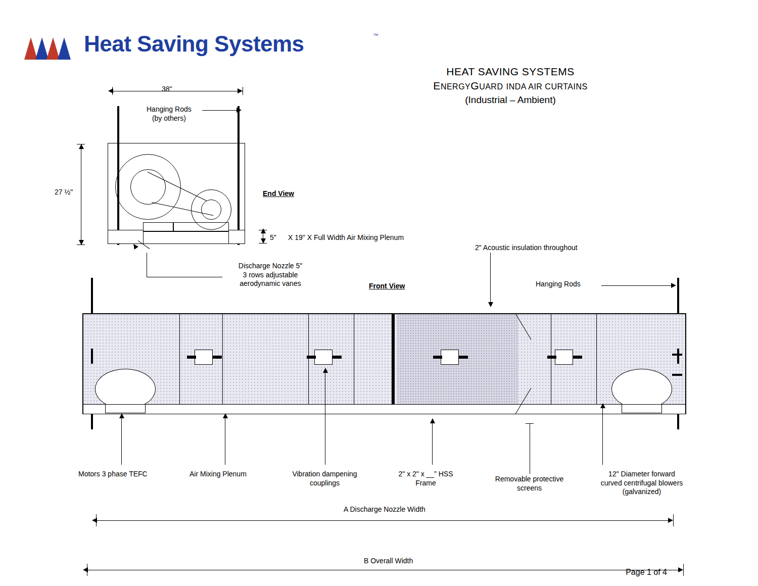Heat Saving Systems
™
HEAT SAVING SYSTEMS
ENERGYGUARD INDA AIR CURTAINS
(Industrial – Ambient)
38"
Hanging Rods
(by others)
27 ½"
End View
5"
X 19" X Full Width Air Mixing Plenum
Discharge Nozzle 5"
3 rows adjustable
aerodynamic vanes
Front View
2" Acoustic insulation throughout
Hanging Rods
Motors 3 phase TEFC
Air Mixing Plenum
Vibration dampening
couplings
2" x 2" x __” HSS
Frame
Removable protective
screens
12" Diameter forward
curved centrifugal blowers
(galvanized)
A Discharge Nozzle Width
B Overall Width
Page 1 of 4